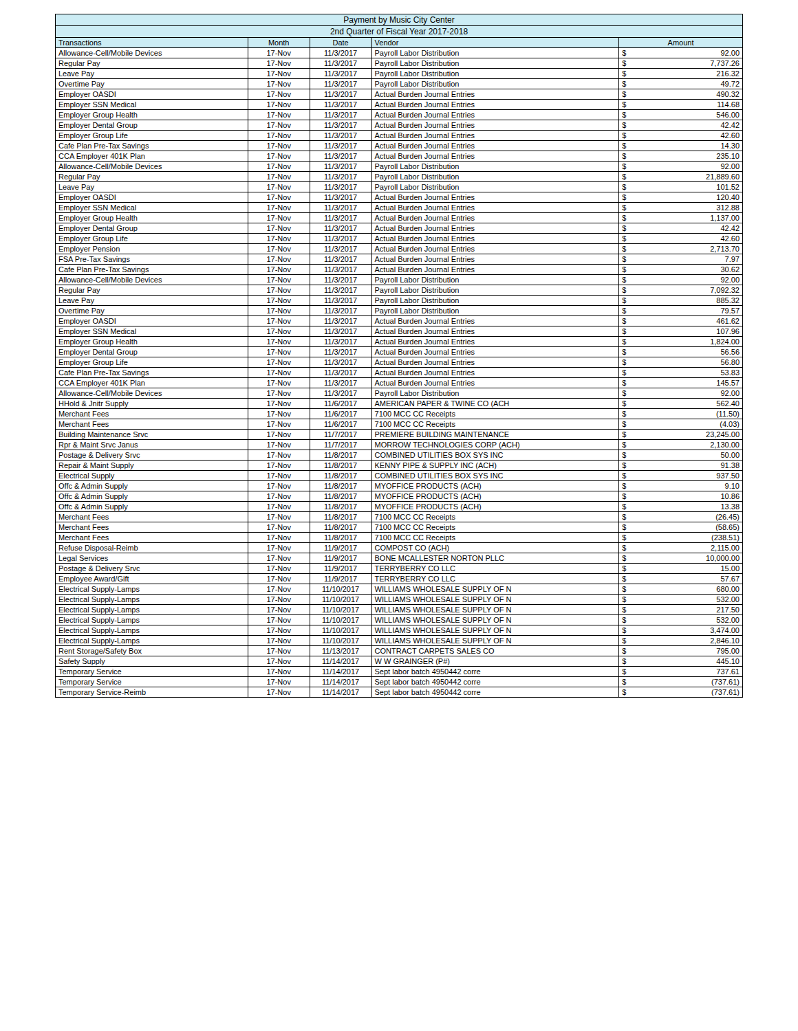| Payment by Music City Center |
| --- |
| 2nd Quarter of Fiscal Year 2017-2018 |
| Transactions | Month | Date | Vendor | Amount |
| Allowance-Cell/Mobile Devices | 17-Nov | 11/3/2017 | Payroll Labor Distribution | $ | 92.00 |
| Regular Pay | 17-Nov | 11/3/2017 | Payroll Labor Distribution | $ | 7,737.26 |
| Leave Pay | 17-Nov | 11/3/2017 | Payroll Labor Distribution | $ | 216.32 |
| Overtime Pay | 17-Nov | 11/3/2017 | Payroll Labor Distribution | $ | 49.72 |
| Employer OASDI | 17-Nov | 11/3/2017 | Actual Burden Journal Entries | $ | 490.32 |
| Employer SSN Medical | 17-Nov | 11/3/2017 | Actual Burden Journal Entries | $ | 114.68 |
| Employer Group Health | 17-Nov | 11/3/2017 | Actual Burden Journal Entries | $ | 546.00 |
| Employer Dental Group | 17-Nov | 11/3/2017 | Actual Burden Journal Entries | $ | 42.42 |
| Employer Group Life | 17-Nov | 11/3/2017 | Actual Burden Journal Entries | $ | 42.60 |
| Cafe Plan Pre-Tax Savings | 17-Nov | 11/3/2017 | Actual Burden Journal Entries | $ | 14.30 |
| CCA Employer 401K Plan | 17-Nov | 11/3/2017 | Actual Burden Journal Entries | $ | 235.10 |
| Allowance-Cell/Mobile Devices | 17-Nov | 11/3/2017 | Payroll Labor Distribution | $ | 92.00 |
| Regular Pay | 17-Nov | 11/3/2017 | Payroll Labor Distribution | $ | 21,889.60 |
| Leave Pay | 17-Nov | 11/3/2017 | Payroll Labor Distribution | $ | 101.52 |
| Employer OASDI | 17-Nov | 11/3/2017 | Actual Burden Journal Entries | $ | 120.40 |
| Employer SSN Medical | 17-Nov | 11/3/2017 | Actual Burden Journal Entries | $ | 312.88 |
| Employer Group Health | 17-Nov | 11/3/2017 | Actual Burden Journal Entries | $ | 1,137.00 |
| Employer Dental Group | 17-Nov | 11/3/2017 | Actual Burden Journal Entries | $ | 42.42 |
| Employer Group Life | 17-Nov | 11/3/2017 | Actual Burden Journal Entries | $ | 42.60 |
| Employer Pension | 17-Nov | 11/3/2017 | Actual Burden Journal Entries | $ | 2,713.70 |
| FSA Pre-Tax Savings | 17-Nov | 11/3/2017 | Actual Burden Journal Entries | $ | 7.97 |
| Cafe Plan Pre-Tax Savings | 17-Nov | 11/3/2017 | Actual Burden Journal Entries | $ | 30.62 |
| Allowance-Cell/Mobile Devices | 17-Nov | 11/3/2017 | Payroll Labor Distribution | $ | 92.00 |
| Regular Pay | 17-Nov | 11/3/2017 | Payroll Labor Distribution | $ | 7,092.32 |
| Leave Pay | 17-Nov | 11/3/2017 | Payroll Labor Distribution | $ | 885.32 |
| Overtime Pay | 17-Nov | 11/3/2017 | Payroll Labor Distribution | $ | 79.57 |
| Employer OASDI | 17-Nov | 11/3/2017 | Actual Burden Journal Entries | $ | 461.62 |
| Employer SSN Medical | 17-Nov | 11/3/2017 | Actual Burden Journal Entries | $ | 107.96 |
| Employer Group Health | 17-Nov | 11/3/2017 | Actual Burden Journal Entries | $ | 1,824.00 |
| Employer Dental Group | 17-Nov | 11/3/2017 | Actual Burden Journal Entries | $ | 56.56 |
| Employer Group Life | 17-Nov | 11/3/2017 | Actual Burden Journal Entries | $ | 56.80 |
| Cafe Plan Pre-Tax Savings | 17-Nov | 11/3/2017 | Actual Burden Journal Entries | $ | 53.83 |
| CCA Employer 401K Plan | 17-Nov | 11/3/2017 | Actual Burden Journal Entries | $ | 145.57 |
| Allowance-Cell/Mobile Devices | 17-Nov | 11/3/2017 | Payroll Labor Distribution | $ | 92.00 |
| HHold & Jnitr Supply | 17-Nov | 11/6/2017 | AMERICAN PAPER & TWINE CO (ACH | $ | 562.40 |
| Merchant Fees | 17-Nov | 11/6/2017 | 7100 MCC CC Receipts | $ | (11.50) |
| Merchant Fees | 17-Nov | 11/6/2017 | 7100 MCC CC Receipts | $ | (4.03) |
| Building Maintenance Srvc | 17-Nov | 11/7/2017 | PREMIERE BUILDING MAINTENANCE | $ | 23,245.00 |
| Rpr & Maint Srvc Janus | 17-Nov | 11/7/2017 | MORROW TECHNOLOGIES CORP (ACH) | $ | 2,130.00 |
| Postage & Delivery Srvc | 17-Nov | 11/8/2017 | COMBINED UTILITIES BOX SYS INC | $ | 50.00 |
| Repair & Maint Supply | 17-Nov | 11/8/2017 | KENNY PIPE & SUPPLY INC (ACH) | $ | 91.38 |
| Electrical Supply | 17-Nov | 11/8/2017 | COMBINED UTILITIES BOX SYS INC | $ | 937.50 |
| Offc & Admin Supply | 17-Nov | 11/8/2017 | MYOFFICE PRODUCTS (ACH) | $ | 9.10 |
| Offc & Admin Supply | 17-Nov | 11/8/2017 | MYOFFICE PRODUCTS (ACH) | $ | 10.86 |
| Offc & Admin Supply | 17-Nov | 11/8/2017 | MYOFFICE PRODUCTS (ACH) | $ | 13.38 |
| Merchant Fees | 17-Nov | 11/8/2017 | 7100 MCC CC Receipts | $ | (26.45) |
| Merchant Fees | 17-Nov | 11/8/2017 | 7100 MCC CC Receipts | $ | (58.65) |
| Merchant Fees | 17-Nov | 11/8/2017 | 7100 MCC CC Receipts | $ | (238.51) |
| Refuse Disposal-Reimb | 17-Nov | 11/9/2017 | COMPOST CO (ACH) | $ | 2,115.00 |
| Legal Services | 17-Nov | 11/9/2017 | BONE MCALLESTER NORTON PLLC | $ | 10,000.00 |
| Postage & Delivery Srvc | 17-Nov | 11/9/2017 | TERRYBERRY CO LLC | $ | 15.00 |
| Employee Award/Gift | 17-Nov | 11/9/2017 | TERRYBERRY CO LLC | $ | 57.67 |
| Electrical Supply-Lamps | 17-Nov | 11/10/2017 | WILLIAMS WHOLESALE SUPPLY OF N | $ | 680.00 |
| Electrical Supply-Lamps | 17-Nov | 11/10/2017 | WILLIAMS WHOLESALE SUPPLY OF N | $ | 532.00 |
| Electrical Supply-Lamps | 17-Nov | 11/10/2017 | WILLIAMS WHOLESALE SUPPLY OF N | $ | 217.50 |
| Electrical Supply-Lamps | 17-Nov | 11/10/2017 | WILLIAMS WHOLESALE SUPPLY OF N | $ | 532.00 |
| Electrical Supply-Lamps | 17-Nov | 11/10/2017 | WILLIAMS WHOLESALE SUPPLY OF N | $ | 3,474.00 |
| Electrical Supply-Lamps | 17-Nov | 11/10/2017 | WILLIAMS WHOLESALE SUPPLY OF N | $ | 2,846.10 |
| Rent Storage/Safety Box | 17-Nov | 11/13/2017 | CONTRACT CARPETS SALES CO | $ | 795.00 |
| Safety Supply | 17-Nov | 11/14/2017 | W W GRAINGER (P#) | $ | 445.10 |
| Temporary Service | 17-Nov | 11/14/2017 | Sept labor batch 4950442 corre | $ | 737.61 |
| Temporary Service | 17-Nov | 11/14/2017 | Sept labor batch 4950442 corre | $ | (737.61) |
| Temporary Service-Reimb | 17-Nov | 11/14/2017 | Sept labor batch 4950442 corre | $ | (737.61) |